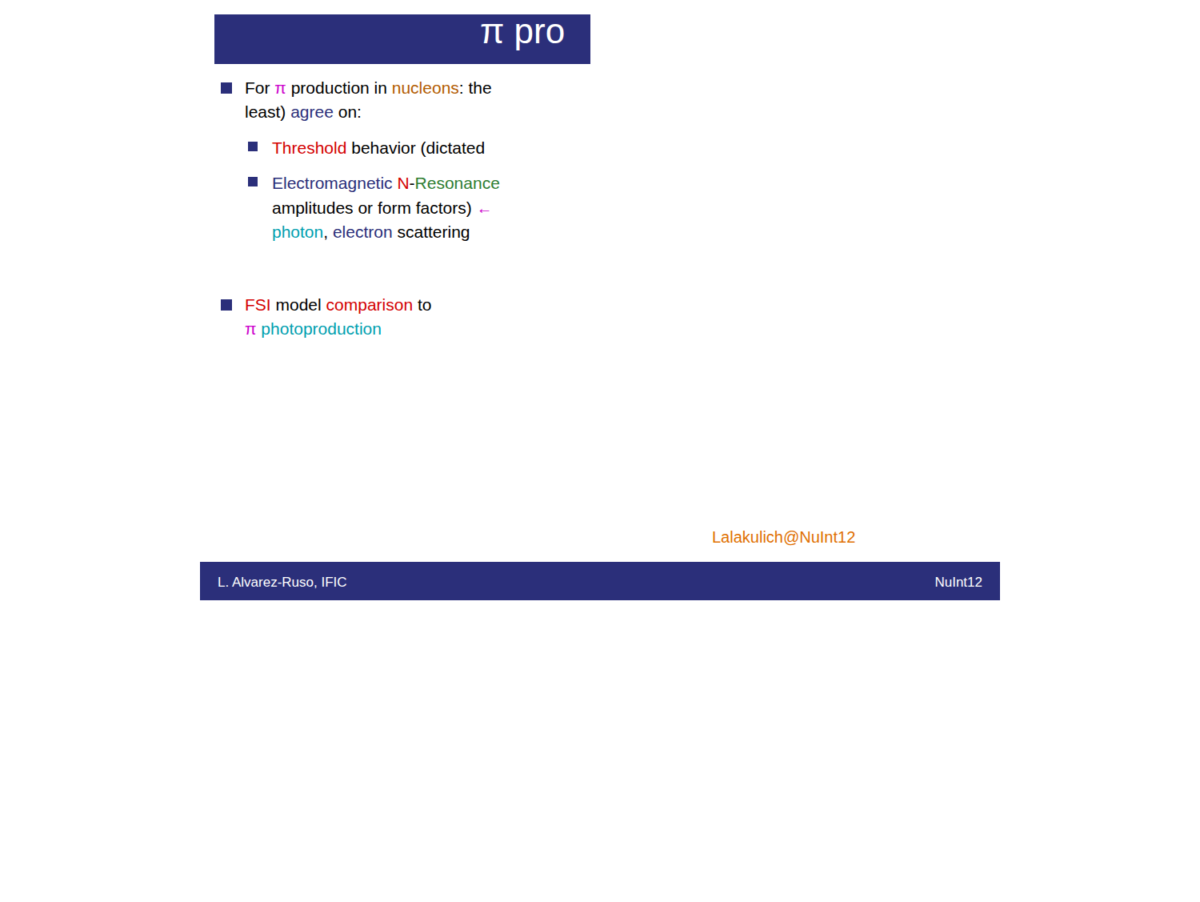π pro
For π production in nucleons: the models (at
least) agree on:
Threshold behavior (dictated by ChPT)
Electromagnetic N-Resonance (helicity
amplitudes or form factors) ←
photon, electron scattering
FSI model comparison to
π photoproduction
Lalakulich@NuInt12
L. Alvarez-Ruso, IFIC
NuInt12